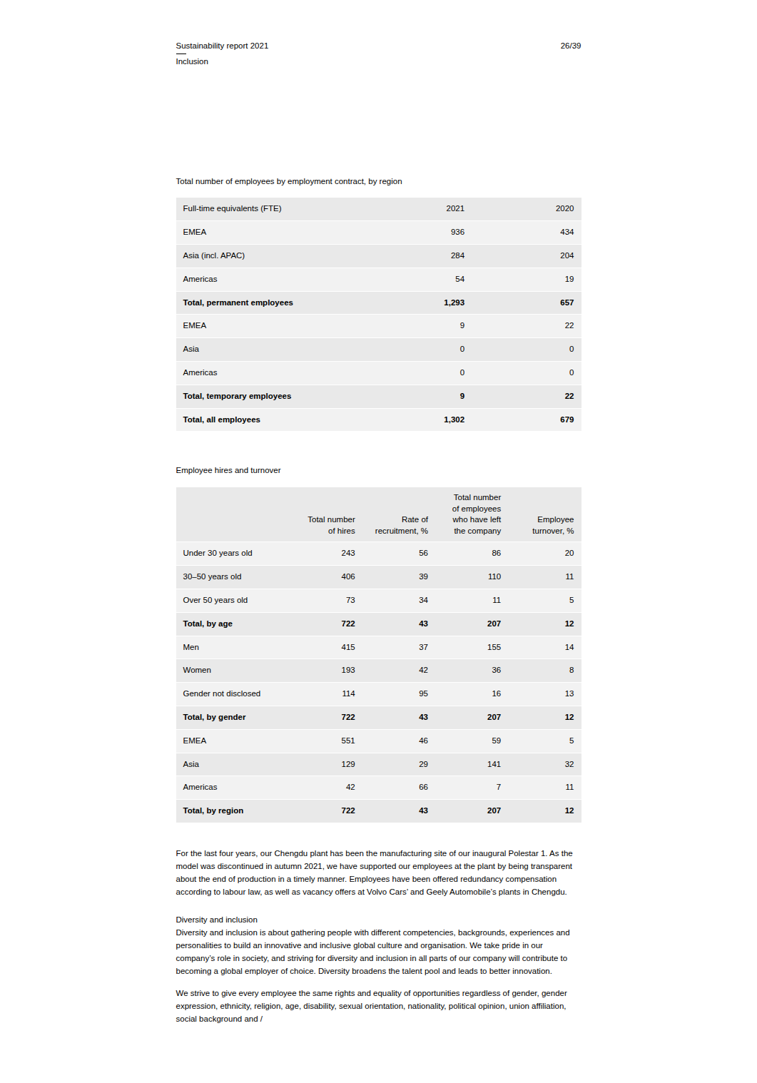Sustainability report 2021 Inclusion
26/39
Total number of employees by employment contract, by region
| Full-time equivalents (FTE) | 2021 | 2020 |
| --- | --- | --- |
| EMEA | 936 | 434 |
| Asia (incl. APAC) | 284 | 204 |
| Americas | 54 | 19 |
| Total, permanent employees | 1,293 | 657 |
| EMEA | 9 | 22 |
| Asia | 0 | 0 |
| Americas | 0 | 0 |
| Total, temporary employees | 9 | 22 |
| Total, all employees | 1,302 | 679 |
Employee hires and turnover
| | Total number of hires | Rate of recruitment, % | Total number of employees who have left the company | Employee turnover, % |
| --- | --- | --- | --- | --- |
| Under 30 years old | 243 | 56 | 86 | 20 |
| 30–50 years old | 406 | 39 | 110 | 11 |
| Over 50 years old | 73 | 34 | 11 | 5 |
| Total, by age | 722 | 43 | 207 | 12 |
| Men | 415 | 37 | 155 | 14 |
| Women | 193 | 42 | 36 | 8 |
| Gender not disclosed | 114 | 95 | 16 | 13 |
| Total, by gender | 722 | 43 | 207 | 12 |
| EMEA | 551 | 46 | 59 | 5 |
| Asia | 129 | 29 | 141 | 32 |
| Americas | 42 | 66 | 7 | 11 |
| Total, by region | 722 | 43 | 207 | 12 |
For the last four years, our Chengdu plant has been the manufacturing site of our inaugural Polestar 1. As the model was discontinued in autumn 2021, we have supported our employees at the plant by being transparent about the end of production in a timely manner. Employees have been offered redundancy compensation according to labour law, as well as vacancy offers at Volvo Cars’ and Geely Automobile’s plants in Chengdu.
Diversity and inclusion
Diversity and inclusion is about gathering people with different competencies, backgrounds, experiences and personalities to build an innovative and inclusive global culture and organisation. We take pride in our company’s role in society, and striving for diversity and inclusion in all parts of our company will contribute to becoming a global employer of choice. Diversity broadens the talent pool and leads to better innovation.
We strive to give every employee the same rights and equality of opportunities regardless of gender, gender expression, ethnicity, religion, age, disability, sexual orientation, nationality, political opinion, union affiliation, social background and /